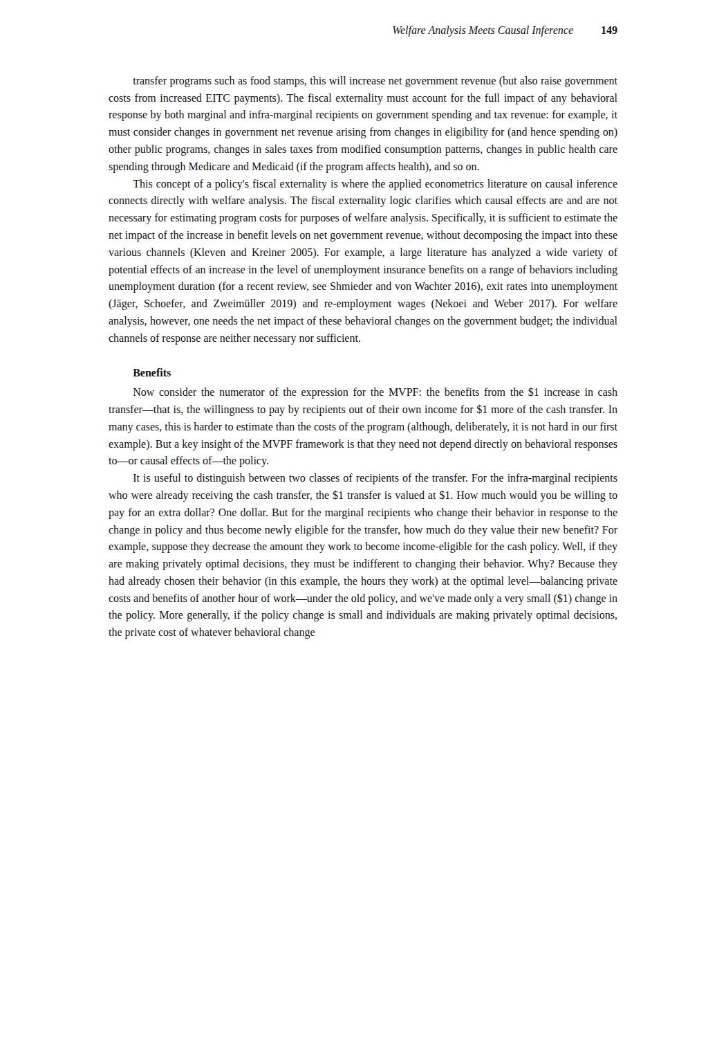Welfare Analysis Meets Causal Inference 149
transfer programs such as food stamps, this will increase net government revenue (but also raise government costs from increased EITC payments). The fiscal externality must account for the full impact of any behavioral response by both marginal and infra-marginal recipients on government spending and tax revenue: for example, it must consider changes in government net revenue arising from changes in eligibility for (and hence spending on) other public programs, changes in sales taxes from modified consumption patterns, changes in public health care spending through Medicare and Medicaid (if the program affects health), and so on.
This concept of a policy's fiscal externality is where the applied econometrics literature on causal inference connects directly with welfare analysis. The fiscal externality logic clarifies which causal effects are and are not necessary for estimating program costs for purposes of welfare analysis. Specifically, it is sufficient to estimate the net impact of the increase in benefit levels on net government revenue, without decomposing the impact into these various channels (Kleven and Kreiner 2005). For example, a large literature has analyzed a wide variety of potential effects of an increase in the level of unemployment insurance benefits on a range of behaviors including unemployment duration (for a recent review, see Shmieder and von Wachter 2016), exit rates into unemployment (Jäger, Schoefer, and Zweimüller 2019) and re-employment wages (Nekoei and Weber 2017). For welfare analysis, however, one needs the net impact of these behavioral changes on the government budget; the individual channels of response are neither necessary nor sufficient.
Benefits
Now consider the numerator of the expression for the MVPF: the benefits from the $1 increase in cash transfer—that is, the willingness to pay by recipients out of their own income for $1 more of the cash transfer. In many cases, this is harder to estimate than the costs of the program (although, deliberately, it is not hard in our first example). But a key insight of the MVPF framework is that they need not depend directly on behavioral responses to—or causal effects of—the policy.
It is useful to distinguish between two classes of recipients of the transfer. For the infra-marginal recipients who were already receiving the cash transfer, the $1 transfer is valued at $1. How much would you be willing to pay for an extra dollar? One dollar. But for the marginal recipients who change their behavior in response to the change in policy and thus become newly eligible for the transfer, how much do they value their new benefit? For example, suppose they decrease the amount they work to become income-eligible for the cash policy. Well, if they are making privately optimal decisions, they must be indifferent to changing their behavior. Why? Because they had already chosen their behavior (in this example, the hours they work) at the optimal level—balancing private costs and benefits of another hour of work—under the old policy, and we've made only a very small ($1) change in the policy. More generally, if the policy change is small and individuals are making privately optimal decisions, the private cost of whatever behavioral change